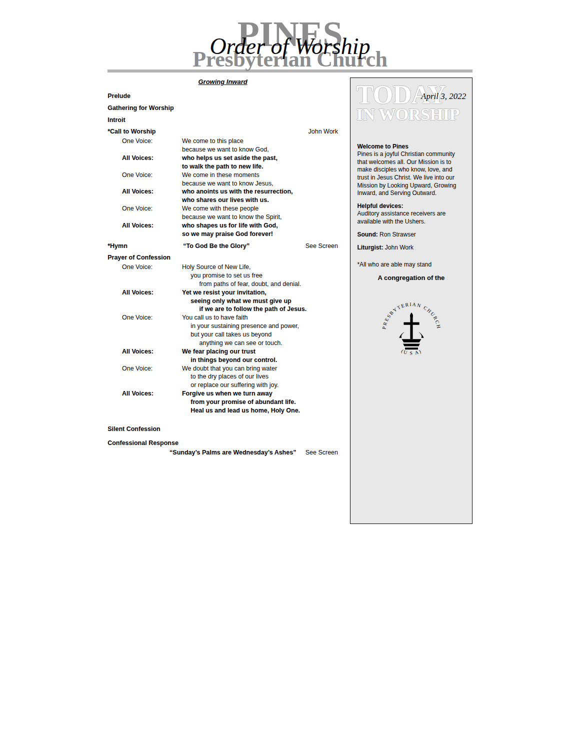PINES Presbyterian Church
Order of Worship
Growing Inward
Prelude
Gathering for Worship
Introit
*Call to Worship John Work
| One Voice: | We come to this place because we want to know God, |
| All Voices: | who helps us set aside the past, to walk the path to new life. |
| One Voice: | We come in these moments because we want to know Jesus, |
| All Voices: | who anoints us with the resurrection, who shares our lives with us. |
| One Voice: | We come with these people because we want to know the Spirit, |
| All Voices: | who shapes us for life with God, so we may praise God forever! |
*Hymn “To God Be the Glory” See Screen
Prayer of Confession
| One Voice: | Holy Source of New Life, you promise to set us free from paths of fear, doubt, and denial. |
| All Voices: | Yet we resist your invitation, seeing only what we must give up if we are to follow the path of Jesus. |
| One Voice: | You call us to have faith in your sustaining presence and power, but your call takes us beyond anything we can see or touch. |
| All Voices: | We fear placing our trust in things beyond our control. |
| One Voice: | We doubt that you can bring water to the dry places of our lives or replace our suffering with joy. |
| All Voices: | Forgive us when we turn away from your promise of abundant life. Heal us and lead us home, Holy One. |
Silent Confession
Confessional Response
“Sunday’s Palms are Wednesday’s Ashes” See Screen
TODAY IN WORSHIP April 3, 2022
Welcome to Pines
Pines is a joyful Christian community that welcomes all. Our Mission is to make disciples who know, love, and trust in Jesus Christ. We live into our Mission by Looking Upward, Growing Inward, and Serving Outward.
Helpful devices:
Auditory assistance receivers are available with the Ushers.
Sound: Ron Strawser
Liturgist: John Work
*All who are able may stand
A congregation of the
PRESBYTERIAN CHURCH (U S A)